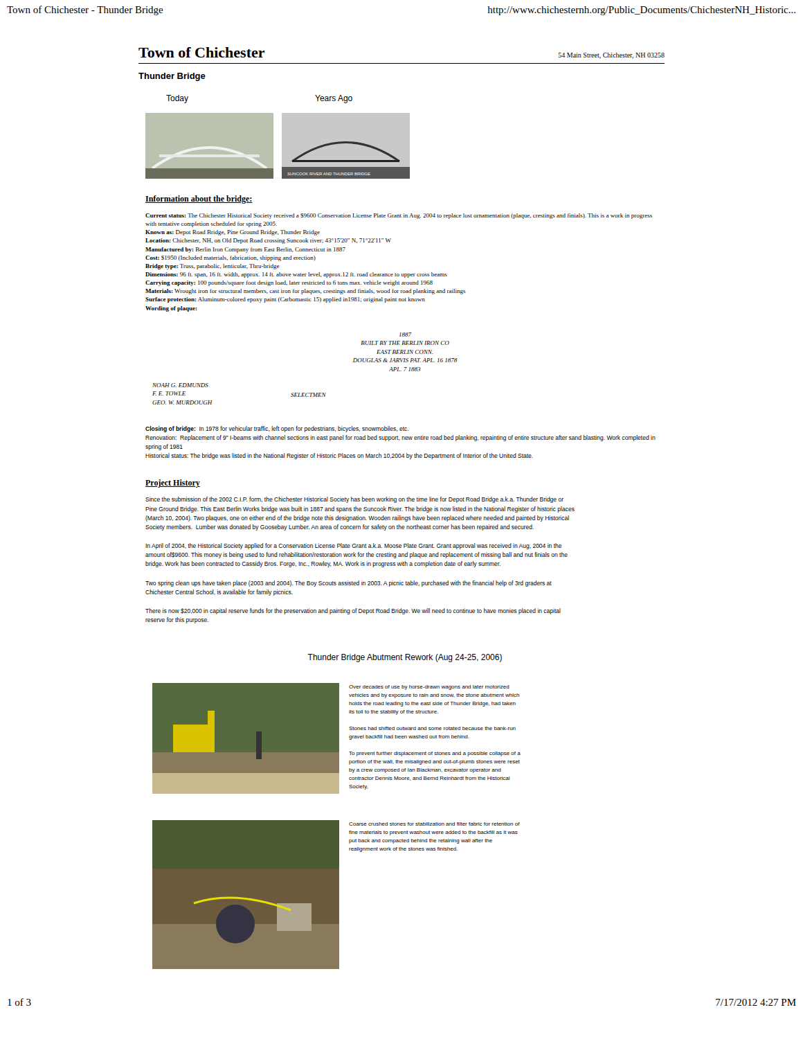Town of Chichester - Thunder Bridge
http://www.chichesternh.org/Public_Documents/ChichesterNH_Historic...
Town of Chichester
54 Main Street, Chichester, NH 03258
Thunder Bridge
Today Years Ago
Information about the bridge:
Current status: The Chichester Historical Society received a $9600 Conservation License Plate Grant in Aug. 2004 to replace lost ornamentation (plaque, crestings and finials). This is a work in progress with tentative completion scheduled for spring 2005.
Known as: Depot Road Bridge, Pine Ground Bridge, Thunder Bridge
Location: Chichester, NH, on Old Depot Road crossing Suncook river; 43°15'20" N, 71°22'11" W
Manufactured by: Berlin Iron Company from East Berlin, Connecticut in 1887
Cost: $1950 (Included materials, fabrication, shipping and erection)
Bridge type: Truss, parabolic, lenticular, Thru-bridge
Dimensions: 96 ft. span, 16 ft. width, approx. 14 ft. above water level, approx.12 ft. road clearance to upper cross beams
Carrying capacity: 100 pounds/square foot design load, later restricted to 6 tons max. vehicle weight around 1968
Materials: Wrought iron for structural members, cast iron for plaques, crestings and finials, wood for road planking and railings
Surface protection: Aluminum-colored epoxy paint (Carbomastic 15) applied in1981; original paint not known
Wording of plaque:
1887
BUILT BY THE BERLIN IRON CO
EAST BERLIN CONN.
DOUGLAS & JARVIS PAT. APL. 16 1878
APL. 7 1883 NOAH G. EDMUNDS
F. E. TOWLESELECTMEN
GEO. W. MURDOUGH
Closing of bridge: In 1978 for vehicular traffic, left open for pedestrians, bicycles, snowmobiles, etc.
Renovation: Replacement of 9" I-beams with channel sections in east panel for road bed support, new entire road bed planking, repainting of entire structure after sand blasting. Work completed in spring of 1981
Historical status: The bridge was listed in the National Register of Historic Places on March 10,2004 by the Department of Interior of the United State.
Project History
Since the submission of the 2002 C.I.P. form, the Chichester Historical Society has been working on the time line for Depot Road Bridge a.k.a. Thunder Bridge or Pine Ground Bridge. This East Berlin Works bridge was built in 1887 and spans the Suncook River. The bridge is now listed in the National Register of historic places (March 10, 2004). Two plaques, one on either end of the bridge note this designation. Wooden railings have been replaced where needed and painted by Historical Society members. Lumber was donated by Goosebay Lumber. An area of concern for safety on the northeast corner has been repaired and secured.
In April of 2004, the Historical Society applied for a Conservation License Plate Grant a.k.a. Moose Plate Grant. Grant approval was received in Aug, 2004 in the amount of$9600. This money is being used to fund rehabilitation/restoration work for the cresting and plaque and replacement of missing ball and nut finials on the bridge. Work has been contracted to Cassidy Bros. Forge, Inc., Rowley, MA. Work is in progress with a completion date of early summer.
Two spring clean ups have taken place (2003 and 2004). The Boy Scouts assisted in 2003. A picnic table, purchased with the financial help of 3rd graders at Chichester Central School, is available for family picnics.
There is now $20,000 in capital reserve funds for the preservation and painting of Depot Road Bridge. We will need to continue to have monies placed in capital reserve for this purpose.
Thunder Bridge Abutment Rework (Aug 24-25, 2006)
Over decades of use by horse-drawn wagons and later motorized vehicles and by exposure to rain and snow, the stone abutment which holds the road leading to the east side of Thunder Bridge, had taken its toll to the stability of the structure.
Stones had shifted outward and some rotated because the bank-run gravel backfill had been washed out from behind.
To prevent further displacement of stones and a possible collapse of a portion of the wall, the misaligned and out-of-plumb stones were reset by a crew composed of Ian Blackman, excavator operator and contractor Dennis Moore, and Bernd Reinhardt from the Historical Society,
Coarse crushed stones for stabilization and filter fabric for retention of fine materials to prevent washout were added to the backfill as it was put back and compacted behind the retaining wall after the realignment work of the stones was finished.
1 of 3
7/17/2012 4:27 PM